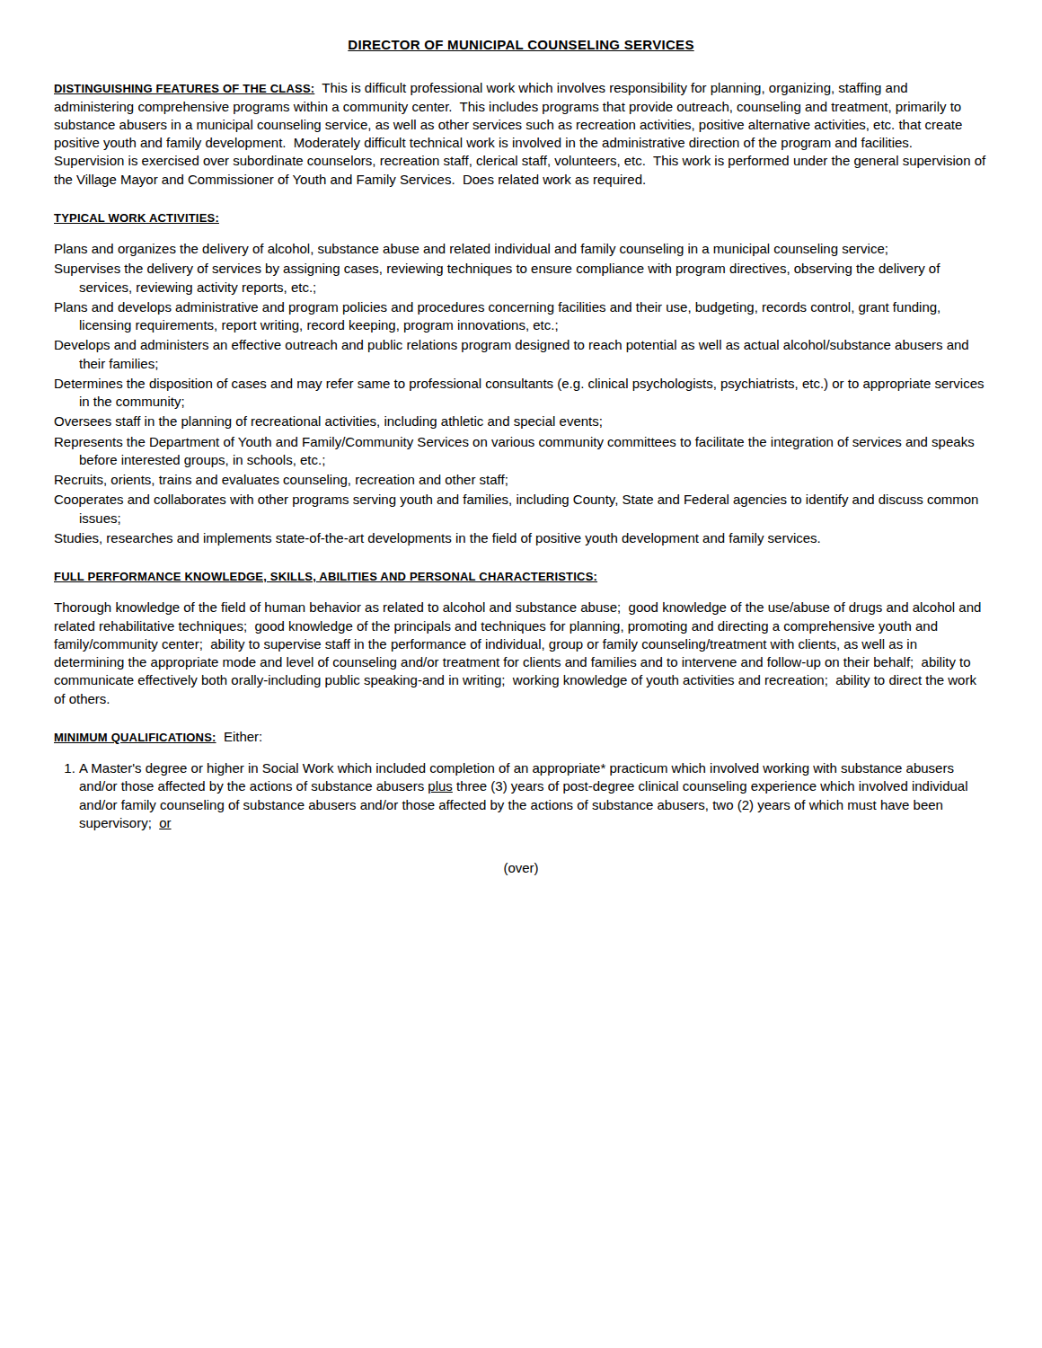DIRECTOR OF MUNICIPAL COUNSELING SERVICES
DISTINGUISHING FEATURES OF THE CLASS:
This is difficult professional work which involves responsibility for planning, organizing, staffing and administering comprehensive programs within a community center. This includes programs that provide outreach, counseling and treatment, primarily to substance abusers in a municipal counseling service, as well as other services such as recreation activities, positive alternative activities, etc. that create positive youth and family development. Moderately difficult technical work is involved in the administrative direction of the program and facilities. Supervision is exercised over subordinate counselors, recreation staff, clerical staff, volunteers, etc. This work is performed under the general supervision of the Village Mayor and Commissioner of Youth and Family Services. Does related work as required.
TYPICAL WORK ACTIVITIES:
Plans and organizes the delivery of alcohol, substance abuse and related individual and family counseling in a municipal counseling service;
Supervises the delivery of services by assigning cases, reviewing techniques to ensure compliance with program directives, observing the delivery of services, reviewing activity reports, etc.;
Plans and develops administrative and program policies and procedures concerning facilities and their use, budgeting, records control, grant funding, licensing requirements, report writing, record keeping, program innovations, etc.;
Develops and administers an effective outreach and public relations program designed to reach potential as well as actual alcohol/substance abusers and their families;
Determines the disposition of cases and may refer same to professional consultants (e.g. clinical psychologists, psychiatrists, etc.) or to appropriate services in the community;
Oversees staff in the planning of recreational activities, including athletic and special events;
Represents the Department of Youth and Family/Community Services on various community committees to facilitate the integration of services and speaks before interested groups, in schools, etc.;
Recruits, orients, trains and evaluates counseling, recreation and other staff;
Cooperates and collaborates with other programs serving youth and families, including County, State and Federal agencies to identify and discuss common issues;
Studies, researches and implements state-of-the-art developments in the field of positive youth development and family services.
FULL PERFORMANCE KNOWLEDGE, SKILLS, ABILITIES AND PERSONAL CHARACTERISTICS:
Thorough knowledge of the field of human behavior as related to alcohol and substance abuse; good knowledge of the use/abuse of drugs and alcohol and related rehabilitative techniques; good knowledge of the principals and techniques for planning, promoting and directing a comprehensive youth and family/community center; ability to supervise staff in the performance of individual, group or family counseling/treatment with clients, as well as in determining the appropriate mode and level of counseling and/or treatment for clients and families and to intervene and follow-up on their behalf; ability to communicate effectively both orally-including public speaking-and in writing; working knowledge of youth activities and recreation; ability to direct the work of others.
MINIMUM QUALIFICATIONS:
Either:
A Master's degree or higher in Social Work which included completion of an appropriate* practicum which involved working with substance abusers and/or those affected by the actions of substance abusers plus three (3) years of post-degree clinical counseling experience which involved individual and/or family counseling of substance abusers and/or those affected by the actions of substance abusers, two (2) years of which must have been supervisory; or
(over)